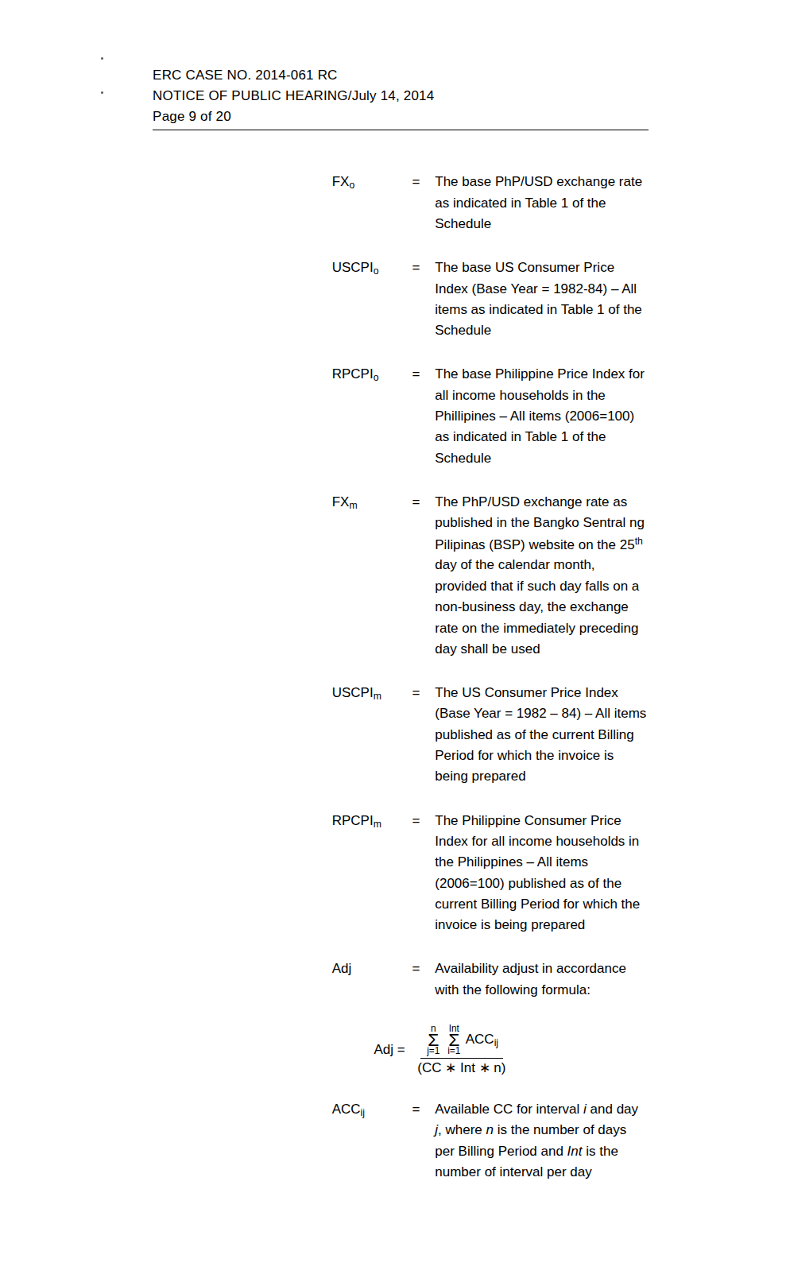ERC CASE NO. 2014-061 RC
NOTICE OF PUBLIC HEARING/July 14, 2014
Page 9 of 20
FXo
=
The base PhP/USD exchange rate as indicated in Table 1 of the Schedule
USCPIo
=
The base US Consumer Price Index (Base Year = 1982-84) – All items as indicated in Table 1 of the Schedule
RPCPIo
=
The base Philippine Price Index for all income households in the Phillipines – All items (2006=100) as indicated in Table 1 of the Schedule
FXm
=
The PhP/USD exchange rate as published in the Bangko Sentral ng Pilipinas (BSP) website on the 25th day of the calendar month, provided that if such day falls on a non-business day, the exchange rate on the immediately preceding day shall be used
USCPIm
=
The US Consumer Price Index (Base Year = 1982 – 84) – All items published as of the current Billing Period for which the invoice is being prepared
RPCPIm
=
The Philippine Consumer Price Index for all income households in the Philippines – All items (2006=100) published as of the current Billing Period for which the invoice is being prepared
Adj
=
Availability adjust in accordance with the following formula:
Adj = Σ n j=1 Σ Int i=1 ACCij (CC ∗ Int ∗ n)
ACCij
=
Available CC for interval i and day j, where n is the number of days per Billing Period and Int is the number of interval per day